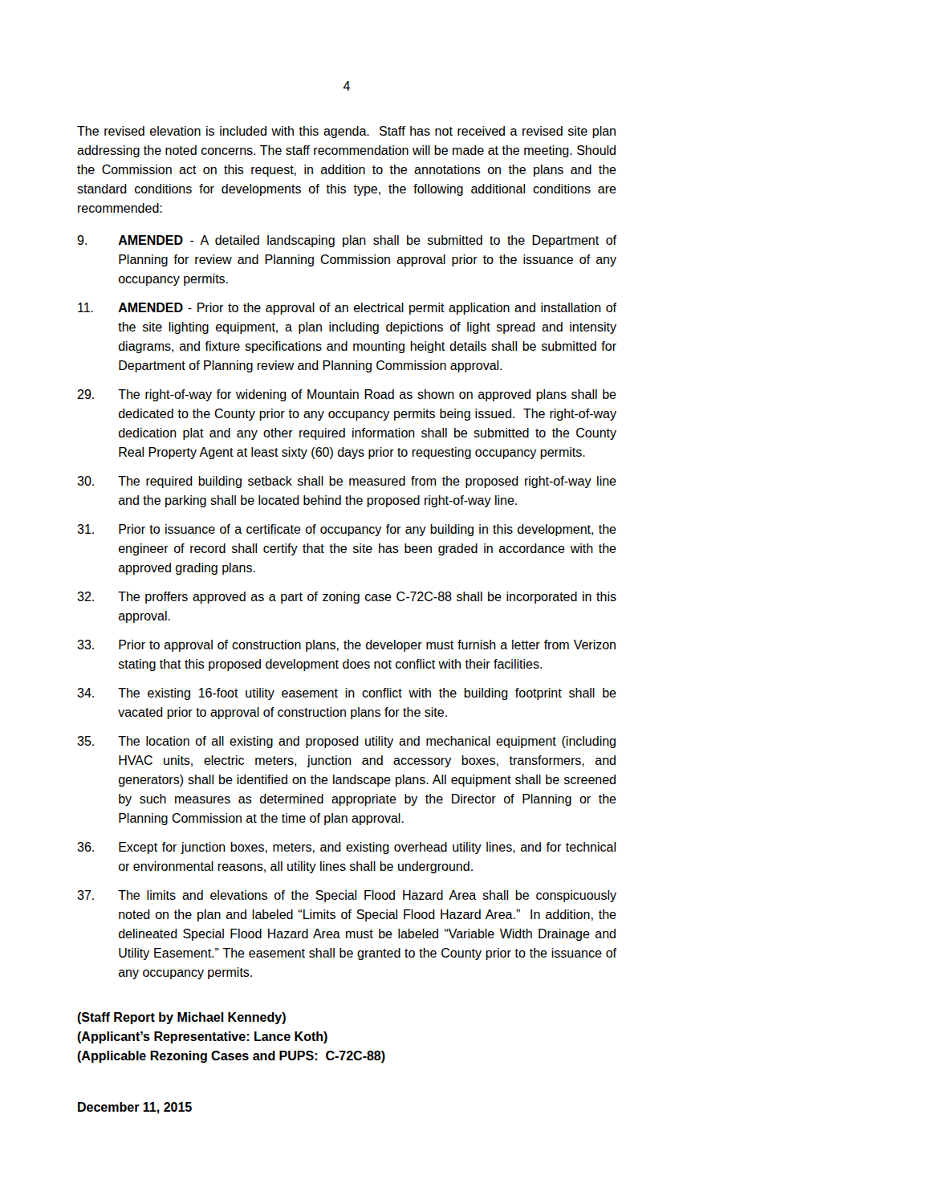4
The revised elevation is included with this agenda. Staff has not received a revised site plan addressing the noted concerns. The staff recommendation will be made at the meeting. Should the Commission act on this request, in addition to the annotations on the plans and the standard conditions for developments of this type, the following additional conditions are recommended:
9. AMENDED - A detailed landscaping plan shall be submitted to the Department of Planning for review and Planning Commission approval prior to the issuance of any occupancy permits.
11. AMENDED - Prior to the approval of an electrical permit application and installation of the site lighting equipment, a plan including depictions of light spread and intensity diagrams, and fixture specifications and mounting height details shall be submitted for Department of Planning review and Planning Commission approval.
29. The right-of-way for widening of Mountain Road as shown on approved plans shall be dedicated to the County prior to any occupancy permits being issued. The right-of-way dedication plat and any other required information shall be submitted to the County Real Property Agent at least sixty (60) days prior to requesting occupancy permits.
30. The required building setback shall be measured from the proposed right-of-way line and the parking shall be located behind the proposed right-of-way line.
31. Prior to issuance of a certificate of occupancy for any building in this development, the engineer of record shall certify that the site has been graded in accordance with the approved grading plans.
32. The proffers approved as a part of zoning case C-72C-88 shall be incorporated in this approval.
33. Prior to approval of construction plans, the developer must furnish a letter from Verizon stating that this proposed development does not conflict with their facilities.
34. The existing 16-foot utility easement in conflict with the building footprint shall be vacated prior to approval of construction plans for the site.
35. The location of all existing and proposed utility and mechanical equipment (including HVAC units, electric meters, junction and accessory boxes, transformers, and generators) shall be identified on the landscape plans. All equipment shall be screened by such measures as determined appropriate by the Director of Planning or the Planning Commission at the time of plan approval.
36. Except for junction boxes, meters, and existing overhead utility lines, and for technical or environmental reasons, all utility lines shall be underground.
37. The limits and elevations of the Special Flood Hazard Area shall be conspicuously noted on the plan and labeled “Limits of Special Flood Hazard Area.” In addition, the delineated Special Flood Hazard Area must be labeled “Variable Width Drainage and Utility Easement.” The easement shall be granted to the County prior to the issuance of any occupancy permits.
(Staff Report by Michael Kennedy)
(Applicant’s Representative: Lance Koth)
(Applicable Rezoning Cases and PUPS: C-72C-88)
December 11, 2015